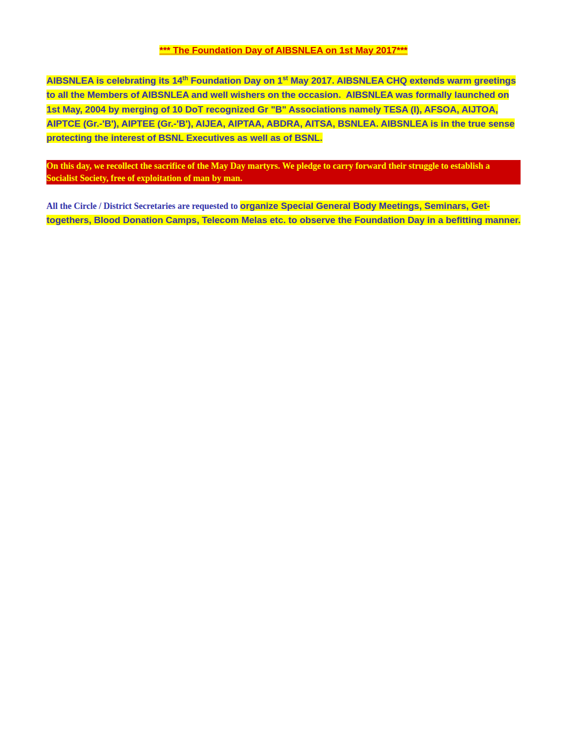*** The Foundation Day of AIBSNLEA on 1st May 2017***
AIBSNLEA is celebrating its 14th Foundation Day on 1st May 2017. AIBSNLEA CHQ extends warm greetings to all the Members of AIBSNLEA and well wishers on the occasion. AIBSNLEA was formally launched on 1st May, 2004 by merging of 10 DoT recognized Gr "B" Associations namely TESA (I), AFSOA, AIJTOA, AIPTCE (Gr.-'B'), AIPTEE (Gr.-'B'), AIJEA, AIPTAA, ABDRA, AITSA, BSNLEA. AIBSNLEA is in the true sense protecting the interest of BSNL Executives as well as of BSNL.
On this day, we recollect the sacrifice of the May Day martyrs. We pledge to carry forward their struggle to establish a Socialist Society, free of exploitation of man by man.
All the Circle / District Secretaries are requested to organize Special General Body Meetings, Seminars, Get-togethers, Blood Donation Camps, Telecom Melas etc. to observe the Foundation Day in a befitting manner.